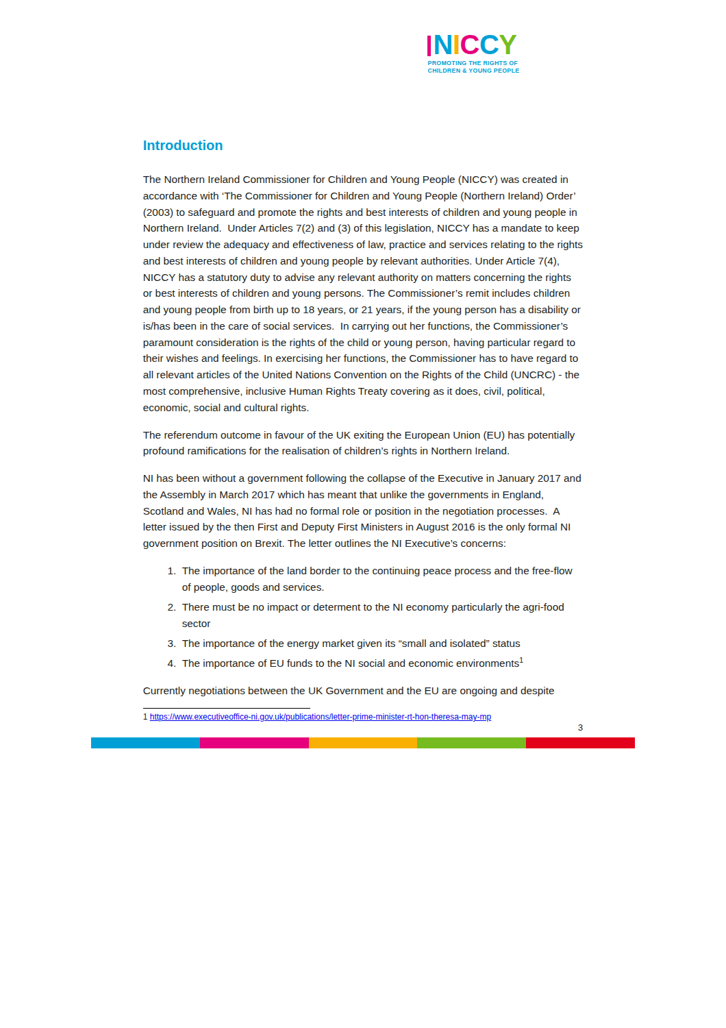NICCY
Promoting the rights of
children & young people
Introduction
The Northern Ireland Commissioner for Children and Young People (NICCY) was created in accordance with ‘The Commissioner for Children and Young People (Northern Ireland) Order’ (2003) to safeguard and promote the rights and best interests of children and young people in Northern Ireland. Under Articles 7(2) and (3) of this legislation, NICCY has a mandate to keep under review the adequacy and effectiveness of law, practice and services relating to the rights and best interests of children and young people by relevant authorities. Under Article 7(4), NICCY has a statutory duty to advise any relevant authority on matters concerning the rights or best interests of children and young persons. The Commissioner’s remit includes children and young people from birth up to 18 years, or 21 years, if the young person has a disability or is/has been in the care of social services. In carrying out her functions, the Commissioner’s paramount consideration is the rights of the child or young person, having particular regard to their wishes and feelings. In exercising her functions, the Commissioner has to have regard to all relevant articles of the United Nations Convention on the Rights of the Child (UNCRC) - the most comprehensive, inclusive Human Rights Treaty covering as it does, civil, political, economic, social and cultural rights.
The referendum outcome in favour of the UK exiting the European Union (EU) has potentially profound ramifications for the realisation of children’s rights in Northern Ireland.
NI has been without a government following the collapse of the Executive in January 2017 and the Assembly in March 2017 which has meant that unlike the governments in England, Scotland and Wales, NI has had no formal role or position in the negotiation processes. A letter issued by the then First and Deputy First Ministers in August 2016 is the only formal NI government position on Brexit. The letter outlines the NI Executive’s concerns:
The importance of the land border to the continuing peace process and the free-flow of people, goods and services.
There must be no impact or determent to the NI economy particularly the agri-food sector
The importance of the energy market given its “small and isolated” status
The importance of EU funds to the NI social and economic environments1
Currently negotiations between the UK Government and the EU are ongoing and despite
1 https://www.executiveoffice-ni.gov.uk/publications/letter-prime-minister-rt-hon-theresa-may-mp
3